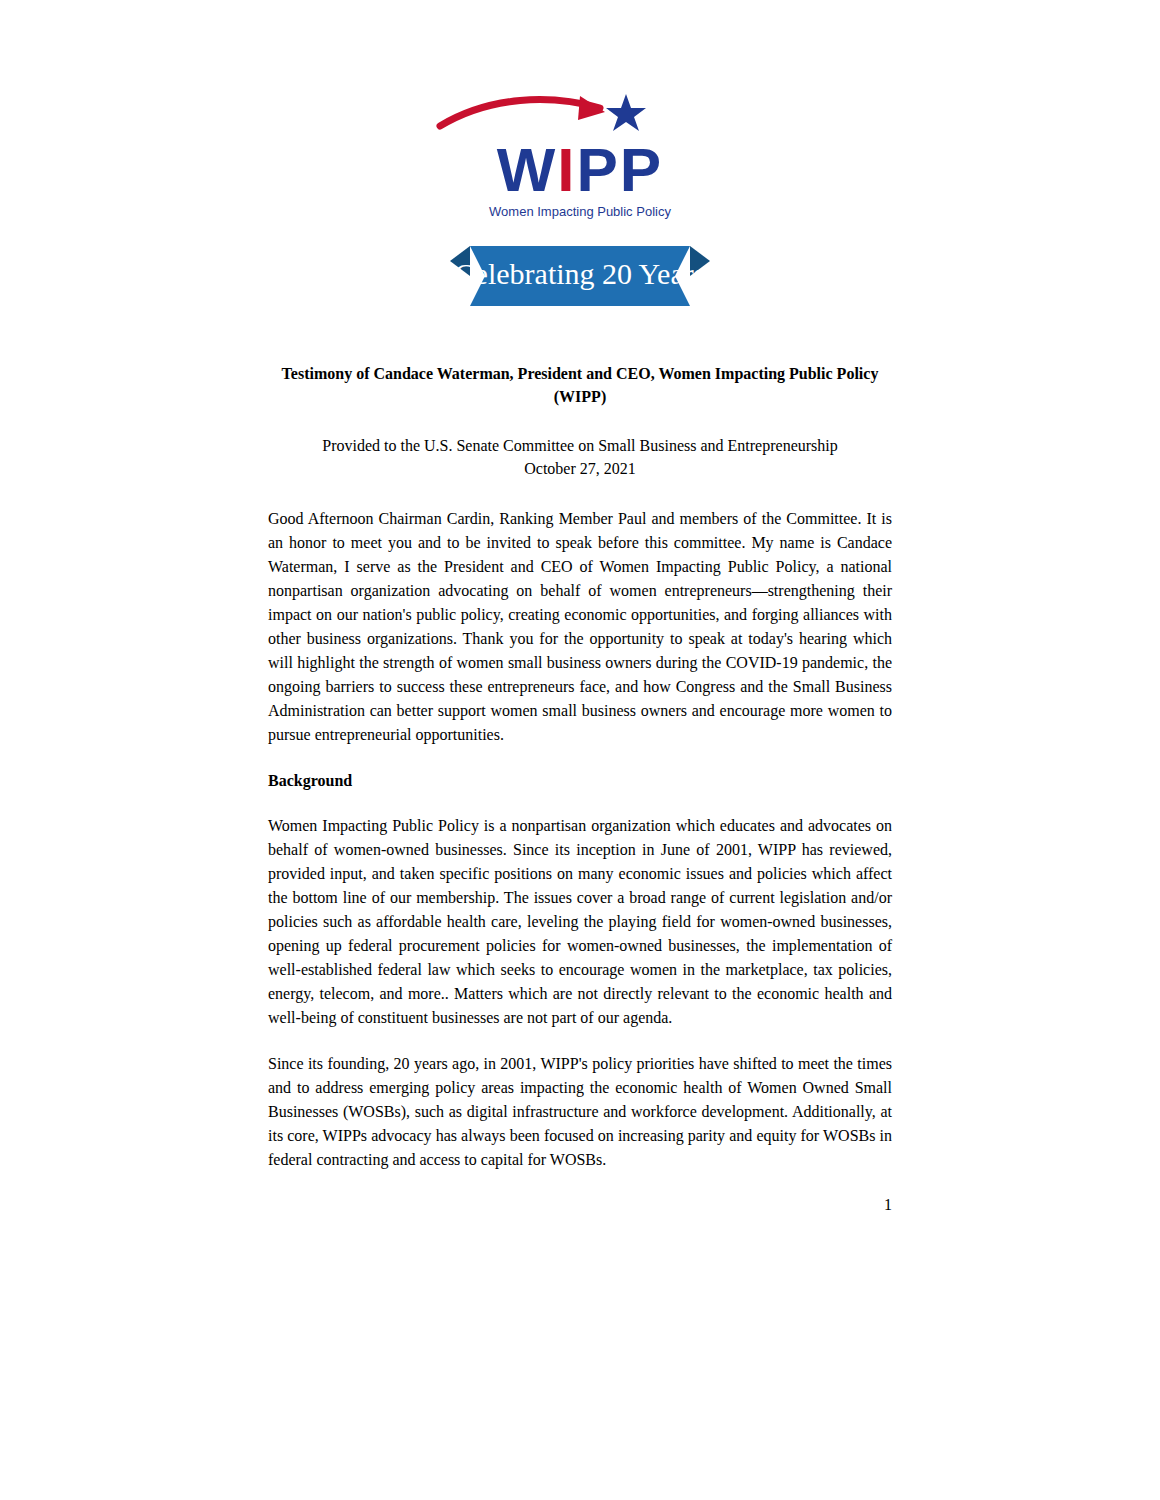WIPP Women Impacting Public Policy, Celebrating 20 Years WIPP Women Impacting Public Policy Celebrating 20 Years
Testimony of Candace Waterman, President and CEO, Women Impacting Public Policy
(WIPP)
Provided to the U.S. Senate Committee on Small Business and Entrepreneurship
October 27, 2021
Good Afternoon Chairman Cardin, Ranking Member Paul and members of the Committee. It is an honor to meet you and to be invited to speak before this committee. My name is Candace Waterman, I serve as the President and CEO of Women Impacting Public Policy, a national nonpartisan organization advocating on behalf of women entrepreneurs—strengthening their impact on our nation's public policy, creating economic opportunities, and forging alliances with other business organizations. Thank you for the opportunity to speak at today's hearing which will highlight the strength of women small business owners during the COVID-19 pandemic, the ongoing barriers to success these entrepreneurs face, and how Congress and the Small Business Administration can better support women small business owners and encourage more women to pursue entrepreneurial opportunities.
Background
Women Impacting Public Policy is a nonpartisan organization which educates and advocates on behalf of women-owned businesses. Since its inception in June of 2001, WIPP has reviewed, provided input, and taken specific positions on many economic issues and policies which affect the bottom line of our membership. The issues cover a broad range of current legislation and/or policies such as affordable health care, leveling the playing field for women-owned businesses, opening up federal procurement policies for women-owned businesses, the implementation of well-established federal law which seeks to encourage women in the marketplace, tax policies, energy, telecom, and more.. Matters which are not directly relevant to the economic health and well-being of constituent businesses are not part of our agenda.
Since its founding, 20 years ago, in 2001, WIPP's policy priorities have shifted to meet the times and to address emerging policy areas impacting the economic health of Women Owned Small Businesses (WOSBs), such as digital infrastructure and workforce development. Additionally, at its core, WIPPs advocacy has always been focused on increasing parity and equity for WOSBs in federal contracting and access to capital for WOSBs.
1